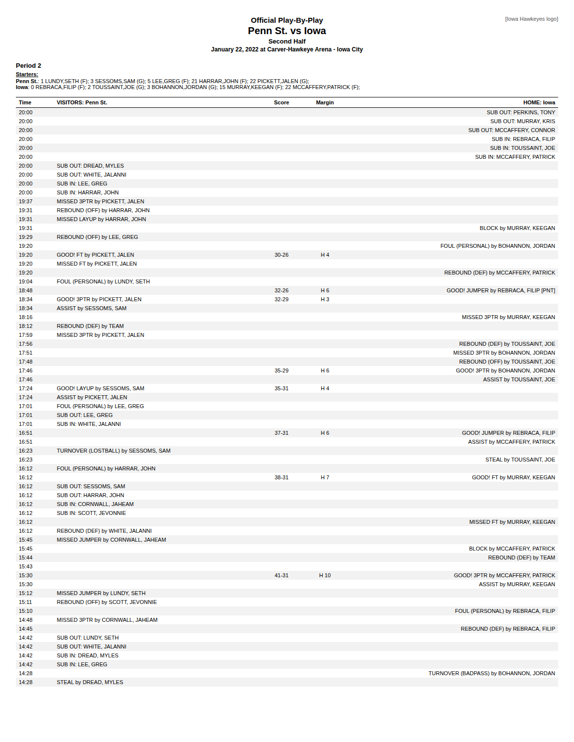[Iowa Hawkeyes logo]
Official Play-By-Play
Penn St. vs Iowa
Second Half
January 22, 2022 at Carver-Hawkeye Arena - Iowa City
Period 2
Starters: Penn St.: 1 LUNDY,SETH (F); 3 SESSOMS,SAM (G); 5 LEE,GREG (F); 21 HARRAR,JOHN (F); 22 PICKETT,JALEN (G);
Iowa: 0 REBRACA,FILIP (F); 2 TOUSSAINT,JOE (G); 3 BOHANNON,JORDAN (G); 15 MURRAY,KEEGAN (F); 22 MCCAFFERY,PATRICK (F);
| Time | VISITORS: Penn St. | Score | Margin | HOME: Iowa |
| --- | --- | --- | --- | --- |
| 20:00 | | | | SUB OUT: PERKINS, TONY |
| 20:00 | | | | SUB OUT: MURRAY, KRIS |
| 20:00 | | | | SUB OUT: MCCAFFERY, CONNOR |
| 20:00 | | | | SUB IN: REBRACA, FILIP |
| 20:00 | | | | SUB IN: TOUSSAINT, JOE |
| 20:00 | | | | SUB IN: MCCAFFERY, PATRICK |
| 20:00 | SUB OUT: DREAD, MYLES | | | |
| 20:00 | SUB OUT: WHITE, JALANNI | | | |
| 20:00 | SUB IN: LEE, GREG | | | |
| 20:00 | SUB IN: HARRAR, JOHN | | | |
| 19:37 | MISSED 3PTR by PICKETT, JALEN | | | |
| 19:31 | REBOUND (OFF) by HARRAR, JOHN | | | |
| 19:31 | MISSED LAYUP by HARRAR, JOHN | | | |
| 19:31 | | | | BLOCK by MURRAY, KEEGAN |
| 19:29 | REBOUND (OFF) by LEE, GREG | | | |
| 19:20 | | | | FOUL (PERSONAL) by BOHANNON, JORDAN |
| 19:20 | GOOD! FT by PICKETT, JALEN | 30-26 | H 4 | |
| 19:20 | MISSED FT by PICKETT, JALEN | | | |
| 19:20 | | | | REBOUND (DEF) by MCCAFFERY, PATRICK |
| 19:04 | FOUL (PERSONAL) by LUNDY, SETH | | | |
| 18:48 | | 32-26 | H 6 | GOOD! JUMPER by REBRACA, FILIP [PNT] |
| 18:34 | GOOD! 3PTR by PICKETT, JALEN | 32-29 | H 3 | |
| 18:34 | ASSIST by SESSOMS, SAM | | | |
| 18:16 | | | | MISSED 3PTR by MURRAY, KEEGAN |
| 18:12 | REBOUND (DEF) by TEAM | | | |
| 17:59 | MISSED 3PTR by PICKETT, JALEN | | | |
| 17:56 | | | | REBOUND (DEF) by TOUSSAINT, JOE |
| 17:51 | | | | MISSED 3PTR by BOHANNON, JORDAN |
| 17:48 | | | | REBOUND (OFF) by TOUSSAINT, JOE |
| 17:46 | | 35-29 | H 6 | GOOD! 3PTR by BOHANNON, JORDAN |
| 17:46 | | | | ASSIST by TOUSSAINT, JOE |
| 17:24 | GOOD! LAYUP by SESSOMS, SAM | 35-31 | H 4 | |
| 17:24 | ASSIST by PICKETT, JALEN | | | |
| 17:01 | FOUL (PERSONAL) by LEE, GREG | | | |
| 17:01 | SUB OUT: LEE, GREG | | | |
| 17:01 | SUB IN: WHITE, JALANNI | | | |
| 16:51 | | 37-31 | H 6 | GOOD! JUMPER by REBRACA, FILIP |
| 16:51 | | | | ASSIST by MCCAFFERY, PATRICK |
| 16:23 | TURNOVER (LOSTBALL) by SESSOMS, SAM | | | |
| 16:23 | | | | STEAL by TOUSSAINT, JOE |
| 16:12 | FOUL (PERSONAL) by HARRAR, JOHN | | | |
| 16:12 | | 38-31 | H 7 | GOOD! FT by MURRAY, KEEGAN |
| 16:12 | SUB OUT: SESSOMS, SAM | | | |
| 16:12 | SUB OUT: HARRAR, JOHN | | | |
| 16:12 | SUB IN: CORNWALL, JAHEAM | | | |
| 16:12 | SUB IN: SCOTT, JEVONNIE | | | |
| 16:12 | | | | MISSED FT by MURRAY, KEEGAN |
| 16:12 | REBOUND (DEF) by WHITE, JALANNI | | | |
| 15:45 | MISSED JUMPER by CORNWALL, JAHEAM | | | |
| 15:45 | | | | BLOCK by MCCAFFERY, PATRICK |
| 15:44 | | | | REBOUND (DEF) by TEAM |
| 15:43 | | | | |
| 15:30 | | 41-31 | H 10 | GOOD! 3PTR by MCCAFFERY, PATRICK |
| 15:30 | | | | ASSIST by MURRAY, KEEGAN |
| 15:12 | MISSED JUMPER by LUNDY, SETH | | | |
| 15:11 | REBOUND (OFF) by SCOTT, JEVONNIE | | | |
| 15:10 | | | | FOUL (PERSONAL) by REBRACA, FILIP |
| 14:48 | MISSED 3PTR by CORNWALL, JAHEAM | | | |
| 14:45 | | | | REBOUND (DEF) by REBRACA, FILIP |
| 14:42 | SUB OUT: LUNDY, SETH | | | |
| 14:42 | SUB OUT: WHITE, JALANNI | | | |
| 14:42 | SUB IN: DREAD, MYLES | | | |
| 14:42 | SUB IN: LEE, GREG | | | |
| 14:28 | | | | TURNOVER (BADPASS) by BOHANNON, JORDAN |
| 14:28 | STEAL by DREAD, MYLES | | | |